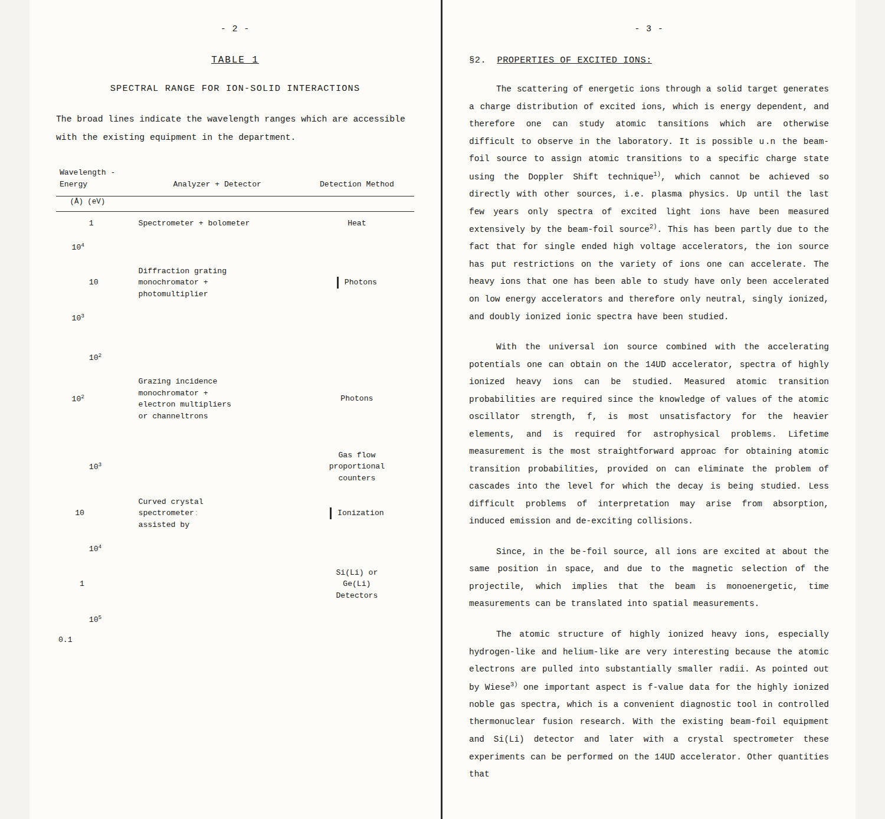- 2 -
TABLE 1
SPECTRAL RANGE FOR ION-SOLID INTERACTIONS
The broad lines indicate the wavelength ranges which are accessible with the existing equipment in the department.
| Wavelength - Energy | Analyzer + Detector | Detection Method |
| --- | --- | --- |
| (Å) (eV) | | |
| 1 | Spectrometer + bolometer | Heat |
| 10 4 | | |
| 10 | Diffraction grating monochromator + photomultiplier | Photons |
| 10 3 | | |
| 10 2 | | |
| 10 2 | Grazing incidence monochromator + electron multipliers or channeltrons | Photons |
| 10 3 | | Gas flow proportional counters |
| 10 | Curved crystal spectrometerː assisted by | Ionization |
| 10 4 | | |
| 1 | | Si(Li) or Ge(Li) Detectors |
| 10 5 | | |
0.1
- 3 -
§2. PROPERTIES OF EXCITED IONS:
The scattering of energetic ions through a solid target generates a charge distribution of excited ions, which is energy dependent, and therefore one can study atomic t ansitions which are otherwise difficult to observe in the laboratory. It is possible u  .n  the beam-foil source to assign atomic transitions to a specific charge state using the Doppler Shift technique1), which cannot be achieved so directly with other sources, i.e. plasma physics. Up until the last few years only spectra of excited light ions have been measured extensively by the beam-foil source2). This has been partly due to the fact that for single ended high voltage accelerators, the ion source has put restrictions on the variety of ions one can accelerate. The heavy ions that one has been able to study have only been accelerated on low energy accelerators and therefore only neutral, singly ionized, and doubly ionized ionic spectra have been studied.
With the universal ion source combined with the accelerating potenti als one can obtain on the 14UD accelerator, spectra of highly ionized heavy ions can be studied. Measured atomic transition probabilities are required since the knowledge of values of the atomic oscillator strength, f, is most unsatisfactory for the heavier elements, and is required for astrophysical problems. Lifetime measurement is the most straightforward approac   for obtaining atomic transition probabilities, provided on  can eliminate the problem of cascades into the level for which the decay is being studied. Less difficult problems of interpretation may arise from absorption, induced emission and de-exciting collisions.
Since, in the be  -foil source, all ions are excited at about the same position in space, and due to the magnetic selection of the projectile, which implies that the beam is monoenergetic, time measurements can be translated into spatial measurements.
The atomic structure of highly ionized heavy ions, especially hydrogen-like and helium-like are very interesting because the atomic electrons are pulled into substantially smaller radii. As pointed out by Wiese3) one important aspect is f-value data for the highly ionized noble gas spectra, which is a convenient diagnostic tool in controlled thermonuclear fusion research. With the existing beam-foil equipment and Si(Li) detector and later with a crystal spectrometer these experiments can be performed on the 14UD accelerator. Other quantities that